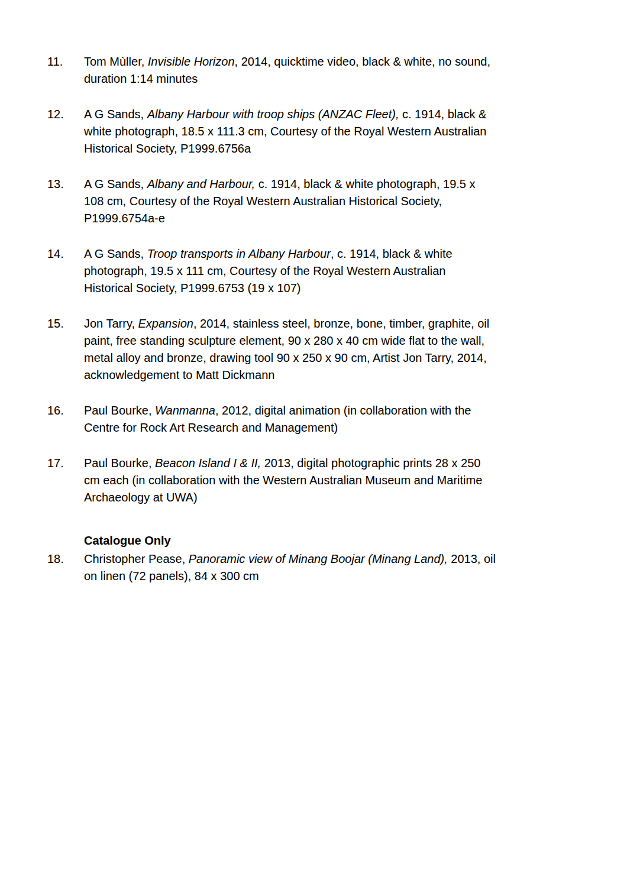Tom Mùller, Invisible Horizon, 2014, quicktime video, black & white, no sound, duration 1:14 minutes
A G Sands, Albany Harbour with troop ships (ANZAC Fleet), c. 1914, black & white photograph, 18.5 x 111.3 cm, Courtesy of the Royal Western Australian Historical Society, P1999.6756a
A G Sands, Albany and Harbour, c. 1914, black & white photograph, 19.5 x 108 cm, Courtesy of the Royal Western Australian Historical Society, P1999.6754a-e
A G Sands, Troop transports in Albany Harbour, c. 1914, black & white photograph, 19.5 x 111 cm, Courtesy of the Royal Western Australian Historical Society, P1999.6753 (19 x 107)
Jon Tarry, Expansion, 2014, stainless steel, bronze, bone, timber, graphite, oil paint, free standing sculpture element, 90 x 280 x 40 cm wide flat to the wall, metal alloy and bronze, drawing tool 90 x 250 x 90 cm, Artist Jon Tarry, 2014, acknowledgement to Matt Dickmann
Paul Bourke, Wanmanna, 2012, digital animation (in collaboration with the Centre for Rock Art Research and Management)
Paul Bourke, Beacon Island I & II, 2013, digital photographic prints 28 x 250 cm each (in collaboration with the Western Australian Museum and Maritime Archaeology at UWA)
Catalogue Only
Christopher Pease, Panoramic view of Minang Boojar (Minang Land), 2013, oil on linen (72 panels), 84 x 300 cm